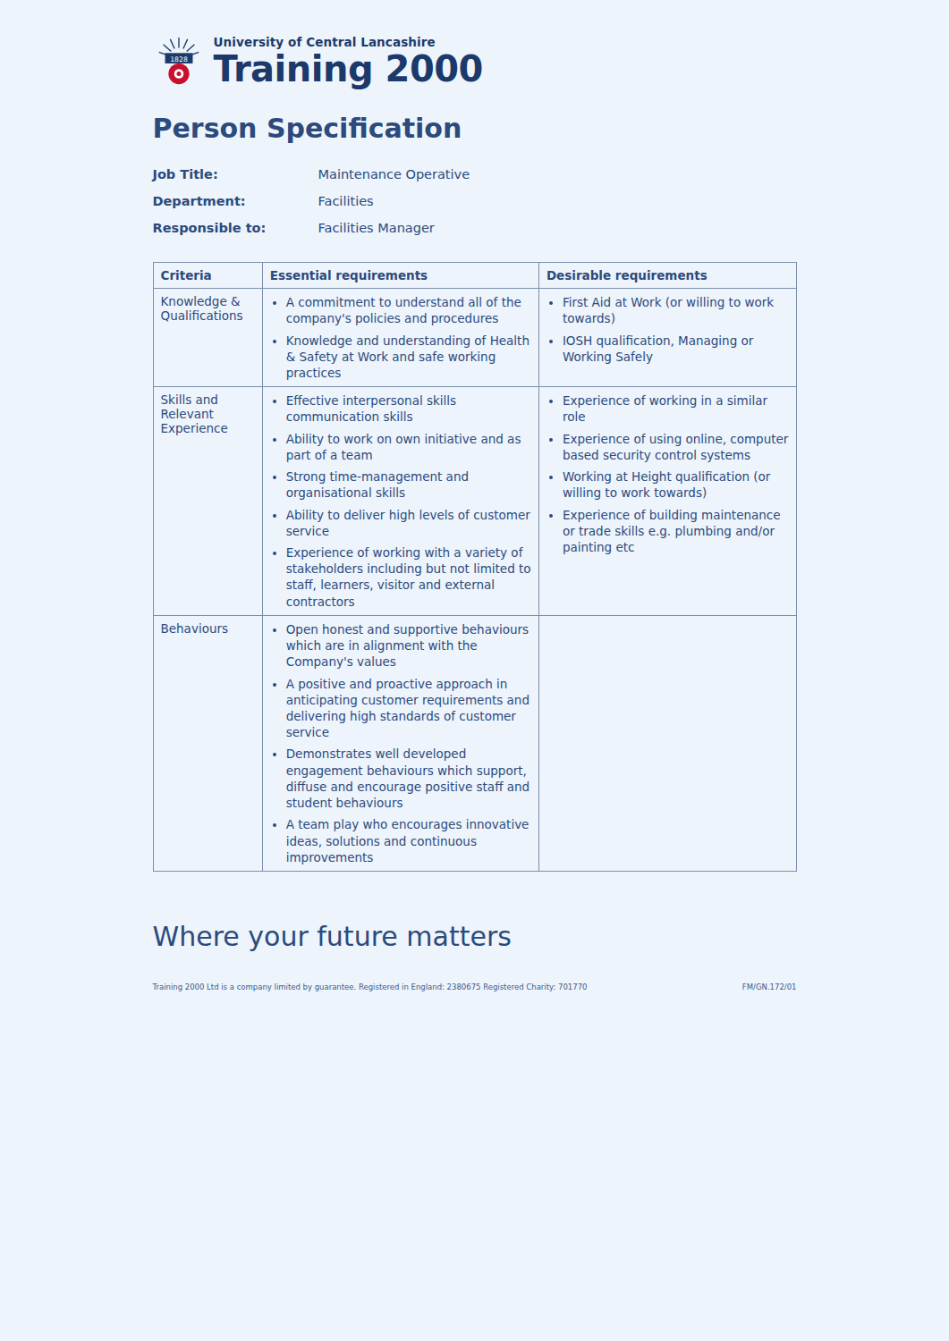1828
University of Central Lancashire
Training 2000
Person Specification
Job Title:
Maintenance Operative
Department:
Facilities
Responsible to:
Facilities Manager
| Criteria | Essential requirements | Desirable requirements |
| --- | --- | --- |
| Knowledge & Qualifications | A commitment to understand all of the company's policies and procedures Knowledge and understanding of Health & Safety at Work and safe working practices | First Aid at Work (or willing to work towards) IOSH qualification, Managing or Working Safely |
| Skills and Relevant Experience | Effective interpersonal skills communication skills Ability to work on own initiative and as part of a team Strong time-management and organisational skills Ability to deliver high levels of customer service Experience of working with a variety of stakeholders including but not limited to staff, learners, visitor and external contractors | Experience of working in a similar role Experience of using online, computer based security control systems Working at Height qualification (or willing to work towards) Experience of building maintenance or trade skills e.g. plumbing and/or painting etc |
| Behaviours | Open honest and supportive behaviours which are in alignment with the Company's values A positive and proactive approach in anticipating customer requirements and delivering high standards of customer service Demonstrates well developed engagement behaviours which support, diffuse and encourage positive staff and student behaviours A team play who encourages innovative ideas, solutions and continuous improvements | |
Where your future matters
Training 2000 Ltd is a company limited by guarantee. Registered in England: 2380675 Registered Charity: 701770
FM/GN.172/01